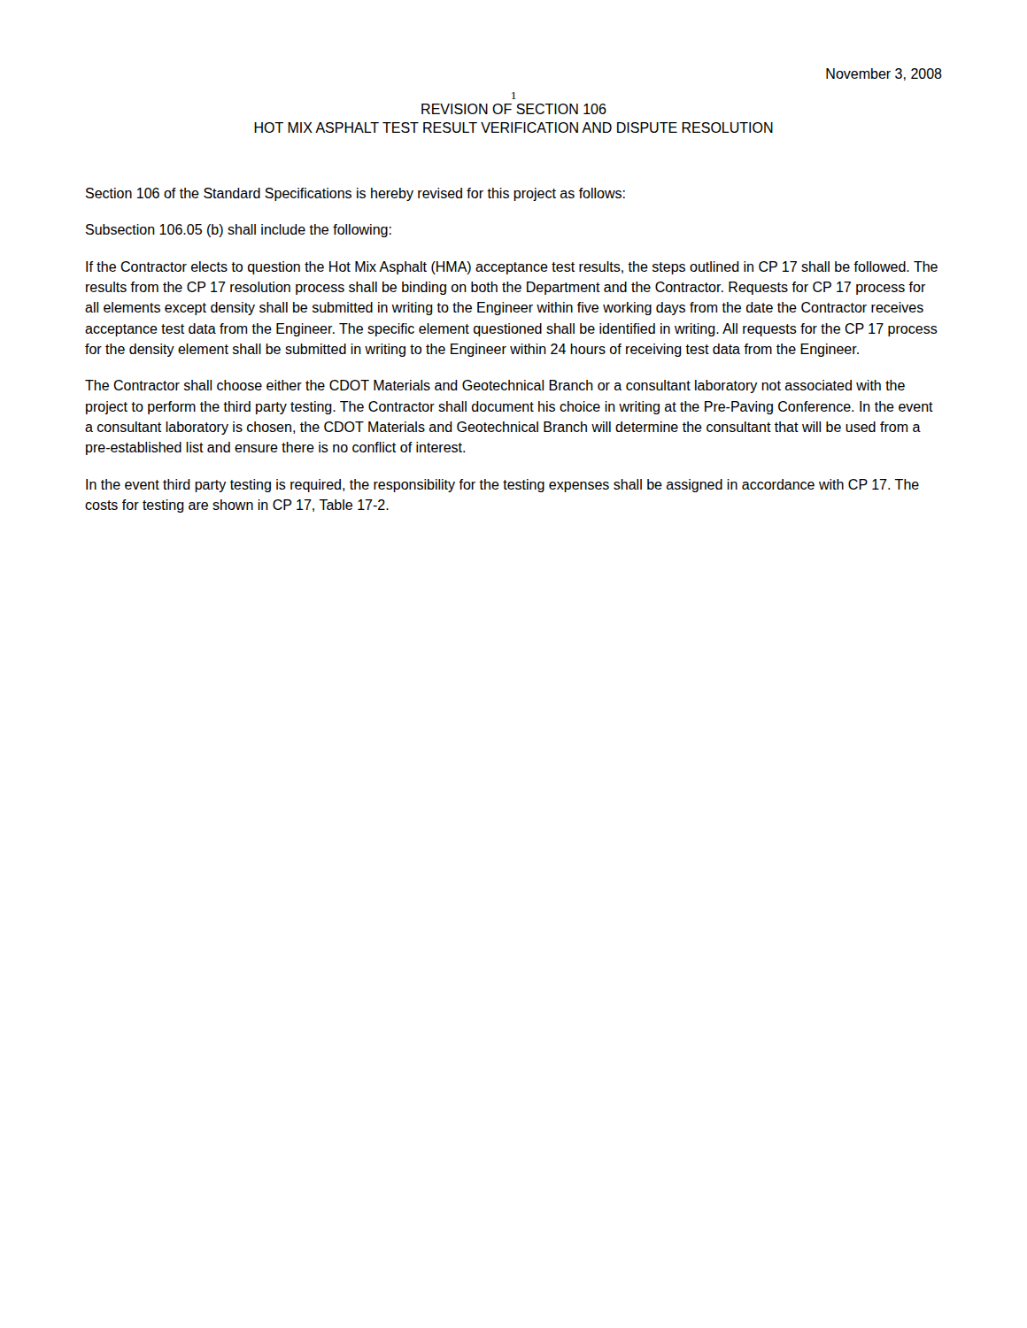November 3, 2008
1
REVISION OF SECTION 106
HOT MIX ASPHALT TEST RESULT VERIFICATION AND DISPUTE RESOLUTION
Section 106 of the Standard Specifications is hereby revised for this project as follows:
Subsection 106.05 (b) shall include the following:
If the Contractor elects to question the Hot Mix Asphalt (HMA) acceptance test results, the steps outlined in CP 17 shall be followed. The results from the CP 17 resolution process shall be binding on both the Department and the Contractor. Requests for CP 17 process for all elements except density shall be submitted in writing to the Engineer within five working days from the date the Contractor receives acceptance test data from the Engineer. The specific element questioned shall be identified in writing. All requests for the CP 17 process for the density element shall be submitted in writing to the Engineer within 24 hours of receiving test data from the Engineer.
The Contractor shall choose either the CDOT Materials and Geotechnical Branch or a consultant laboratory not associated with the project to perform the third party testing. The Contractor shall document his choice in writing at the Pre-Paving Conference. In the event a consultant laboratory is chosen, the CDOT Materials and Geotechnical Branch will determine the consultant that will be used from a pre-established list and ensure there is no conflict of interest.
In the event third party testing is required, the responsibility for the testing expenses shall be assigned in accordance with CP 17. The costs for testing are shown in CP 17, Table 17-2.